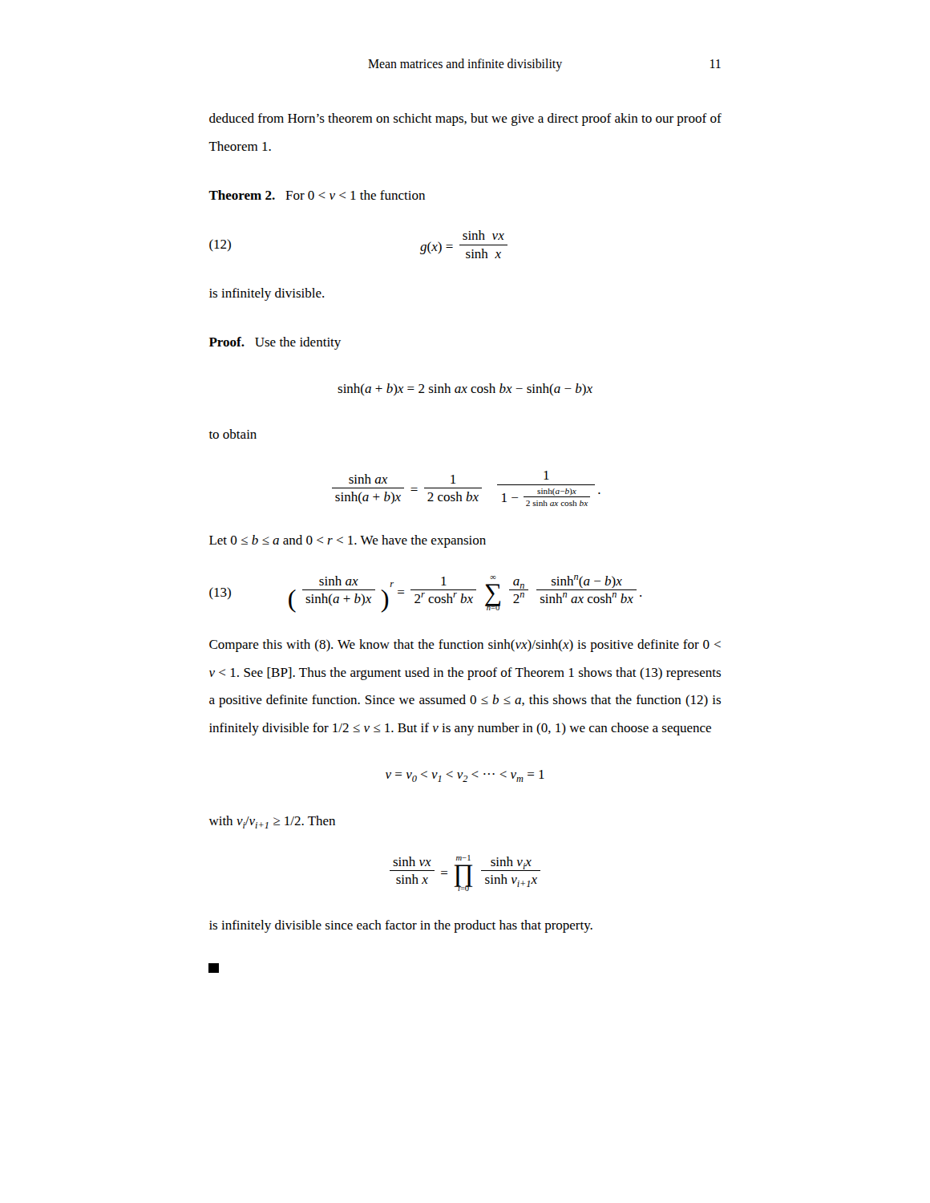Mean matrices and infinite divisibility 11
deduced from Horn’s theorem on schicht maps, but we give a direct proof akin to our proof of Theorem 1.
Theorem 2. For 0 < ν < 1 the function
(12) g(x) = sinh νx sinh x
is infinitely divisible.
Proof. Use the identity
sinh(a + b)x = 2 sinh ax cosh bx − sinh(a − b)x
to obtain
sinh ax sinh(a + b)x = 1 2 cosh bx 1 1 − sinh(a−b)x 2 sinh ax cosh bx .
Let 0 ≤ b ≤ a and 0 < r < 1. We have the expansion
(13) ( sinh ax sinh(a + b)x ) r = 1 2r coshr bx ∞ ∑ n=0 an 2n sinhn(a − b)x sinhn ax coshn bx .
Compare this with (8). We know that the function sinh(νx)/sinh(x) is positive definite for 0 < ν < 1. See [BP]. Thus the argument used in the proof of Theorem 1 shows that (13) represents a positive definite function. Since we assumed 0 ≤ b ≤ a, this shows that the function (12) is infinitely divisible for 1/2 ≤ ν ≤ 1. But if ν is any number in (0, 1) we can choose a sequence
ν = ν0 < ν1 < ν2 < ··· < νm = 1
with νi/νi+1 ≥ 1/2. Then
sinh νx sinh x = m−1 ∏ i=0 sinh νix sinh νi+1x
is infinitely divisible since each factor in the product has that property.